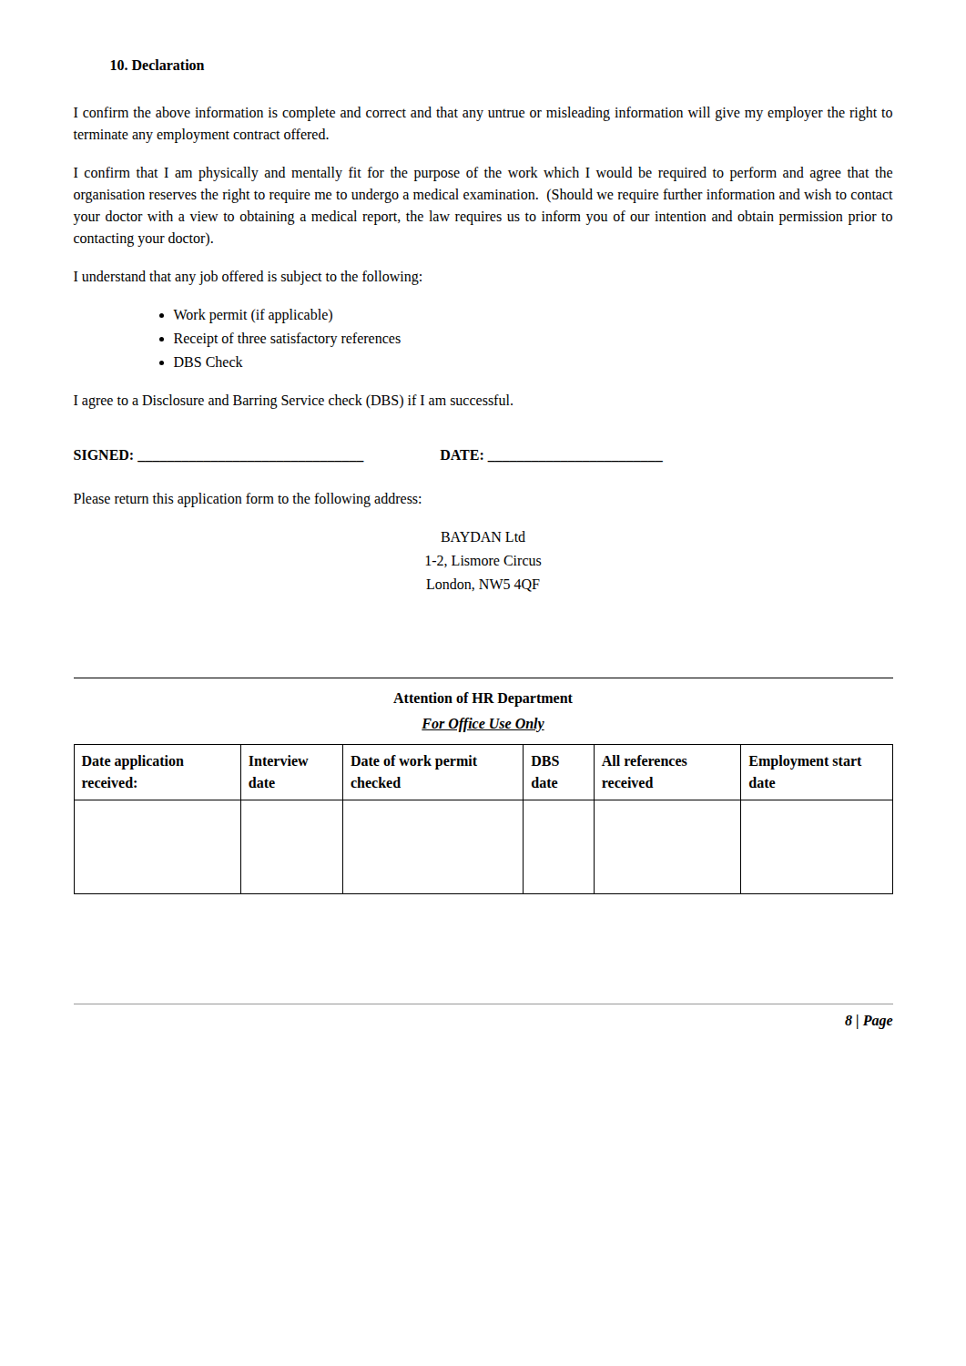10. Declaration
I confirm the above information is complete and correct and that any untrue or misleading information will give my employer the right to terminate any employment contract offered.
I confirm that I am physically and mentally fit for the purpose of the work which I would be required to perform and agree that the organisation reserves the right to require me to undergo a medical examination. (Should we require further information and wish to contact your doctor with a view to obtaining a medical report, the law requires us to inform you of our intention and obtain permission prior to contacting your doctor).
I understand that any job offered is subject to the following:
Work permit (if applicable)
Receipt of three satisfactory references
DBS Check
I agree to a Disclosure and Barring Service check (DBS) if I am successful.
SIGNED: _______________________________ DATE: ________________________
Please return this application form to the following address:
BAYDAN Ltd
1-2, Lismore Circus
London, NW5 4QF
Attention of HR Department
For Office Use Only
| Date application received: | Interview date | Date of work permit checked | DBS date | All references received | Employment start date |
| --- | --- | --- | --- | --- | --- |
8 | Page